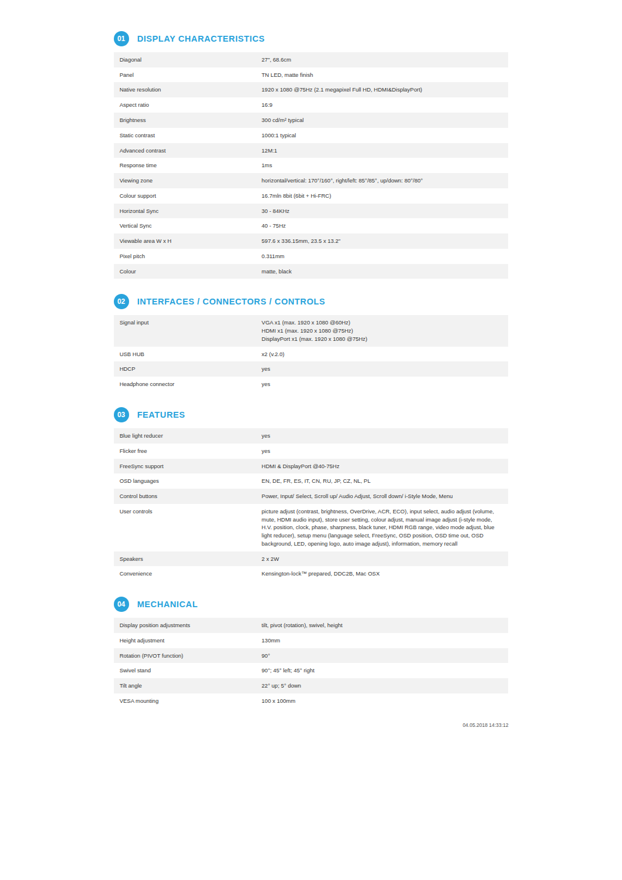01
DISPLAY CHARACTERISTICS
| Diagonal | 27", 68.6cm |
| Panel | TN LED, matte finish |
| Native resolution | 1920 x 1080 @75Hz (2.1 megapixel Full HD, HDMI&DisplayPort) |
| Aspect ratio | 16:9 |
| Brightness | 300 cd/m² typical |
| Static contrast | 1000:1 typical |
| Advanced contrast | 12M:1 |
| Response time | 1ms |
| Viewing zone | horizontal/vertical: 170°/160°, right/left: 85°/85°, up/down: 80°/80° |
| Colour support | 16.7mln 8bit (6bit + Hi-FRC) |
| Horizontal Sync | 30 - 84KHz |
| Vertical Sync | 40 - 75Hz |
| Viewable area W x H | 597.6 x 336.15mm, 23.5 x 13.2" |
| Pixel pitch | 0.311mm |
| Colour | matte, black |
02
INTERFACES / CONNECTORS / CONTROLS
| Signal input | VGA x1 (max. 1920 x 1080 @60Hz) HDMI x1 (max. 1920 x 1080 @75Hz) DisplayPort x1 (max. 1920 x 1080 @75Hz) |
| USB HUB | x2 (v.2.0) |
| HDCP | yes |
| Headphone connector | yes |
03
FEATURES
| Blue light reducer | yes |
| Flicker free | yes |
| FreeSync support | HDMI & DisplayPort @40-75Hz |
| OSD languages | EN, DE, FR, ES, IT, CN, RU, JP, CZ, NL, PL |
| Control buttons | Power, Input/ Select, Scroll up/ Audio Adjust, Scroll down/ i-Style Mode, Menu |
| User controls | picture adjust (contrast, brightness, OverDrive, ACR, ECO), input select, audio adjust (volume, mute, HDMI audio input), store user setting, colour adjust, manual image adjust (i-style mode, H.V. position, clock, phase, sharpness, black tuner, HDMI RGB range, video mode adjust, blue light reducer), setup menu (language select, FreeSync, OSD position, OSD time out, OSD background, LED, opening logo, auto image adjust), information, memory recall |
| Speakers | 2 x 2W |
| Convenience | Kensington-lock™ prepared, DDC2B, Mac OSX |
04
MECHANICAL
| Display position adjustments | tilt, pivot (rotation), swivel, height |
| Height adjustment | 130mm |
| Rotation (PIVOT function) | 90° |
| Swivel stand | 90°; 45° left; 45° right |
| Tilt angle | 22° up; 5° down |
| VESA mounting | 100 x 100mm |
04.05.2018 14:33:12